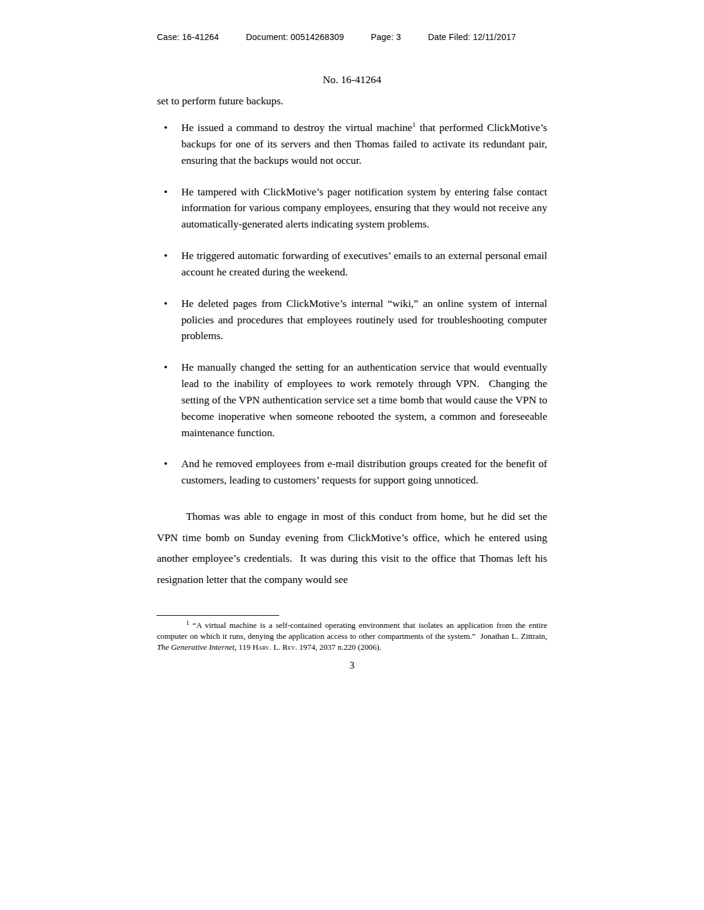Case: 16-41264 Document: 00514268309 Page: 3 Date Filed: 12/11/2017
No. 16-41264
set to perform future backups.
He issued a command to destroy the virtual machine1 that performed ClickMotive’s backups for one of its servers and then Thomas failed to activate its redundant pair, ensuring that the backups would not occur.
He tampered with ClickMotive’s pager notification system by entering false contact information for various company employees, ensuring that they would not receive any automatically-generated alerts indicating system problems.
He triggered automatic forwarding of executives’ emails to an external personal email account he created during the weekend.
He deleted pages from ClickMotive’s internal “wiki,” an online system of internal policies and procedures that employees routinely used for troubleshooting computer problems.
He manually changed the setting for an authentication service that would eventually lead to the inability of employees to work remotely through VPN. Changing the setting of the VPN authentication service set a time bomb that would cause the VPN to become inoperative when someone rebooted the system, a common and foreseeable maintenance function.
And he removed employees from e-mail distribution groups created for the benefit of customers, leading to customers’ requests for support going unnoticed.
Thomas was able to engage in most of this conduct from home, but he did set the VPN time bomb on Sunday evening from ClickMotive’s office, which he entered using another employee’s credentials. It was during this visit to the office that Thomas left his resignation letter that the company would see
1 “A virtual machine is a self-contained operating environment that isolates an application from the entire computer on which it runs, denying the application access to other compartments of the system.” Jonathan L. Zittrain, The Generative Internet, 119 Harv. L. Rev. 1974, 2037 n.220 (2006).
3